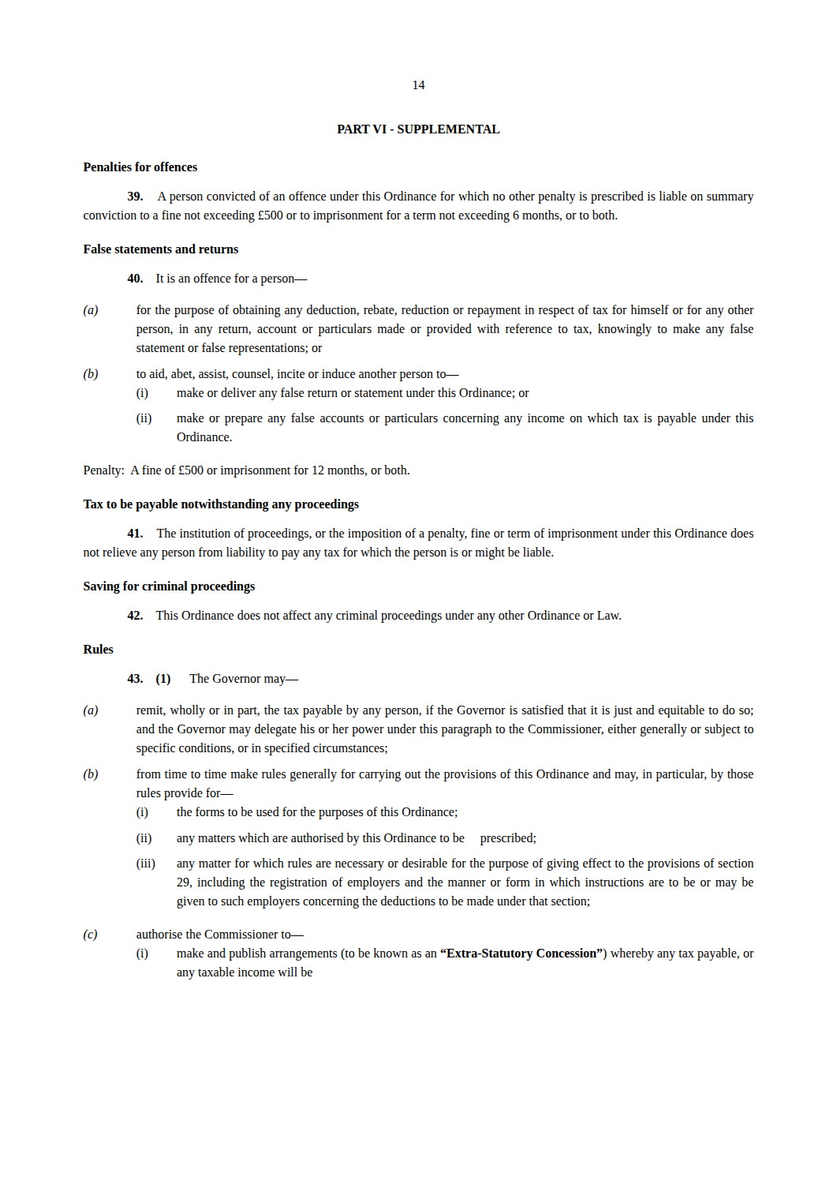14
PART VI - SUPPLEMENTAL
Penalties for offences
39. A person convicted of an offence under this Ordinance for which no other penalty is prescribed is liable on summary conviction to a fine not exceeding £500 or to imprisonment for a term not exceeding 6 months, or to both.
False statements and returns
40. It is an offence for a person—
| (a) | for the purpose of obtaining any deduction, rebate, reduction or repayment in respect of tax for himself or for any other person, in any return, account or particulars made or provided with reference to tax, knowingly to make any false statement or false representations; or |
| (b) | to aid, abet, assist, counsel, incite or induce another person to— / (i) / make or deliver any false return or statement under this Ordinance; or / / (ii) / make or prepare any false accounts or particulars concerning any income on which tax is payable under this Ordinance. / |
Penalty: A fine of £500 or imprisonment for 12 months, or both.
Tax to be payable notwithstanding any proceedings
41. The institution of proceedings, or the imposition of a penalty, fine or term of imprisonment under this Ordinance does not relieve any person from liability to pay any tax for which the person is or might be liable.
Saving for criminal proceedings
42. This Ordinance does not affect any criminal proceedings under any other Ordinance or Law.
Rules
43. (1) The Governor may—
| (a) | remit, wholly or in part, the tax payable by any person, if the Governor is satisfied that it is just and equitable to do so; and the Governor may delegate his or her power under this paragraph to the Commissioner, either generally or subject to specific conditions, or in specified circumstances; |
| (b) | from time to time make rules generally for carrying out the provisions of this Ordinance and may, in particular, by those rules provide for— / (i) / the forms to be used for the purposes of this Ordinance; / / (ii) / any matters which are authorised by this Ordinance to be prescribed; / / (iii) / any matter for which rules are necessary or desirable for the purpose of giving effect to the provisions of section 29, including the registration of employers and the manner or form in which instructions are to be or may be given to such employers concerning the deductions to be made under that section; / |
| (c) | authorise the Commissioner to— / (i) / make and publish arrangements (to be known as an “Extra-Statutory Concession” ) whereby any tax payable, or any taxable income will be / |